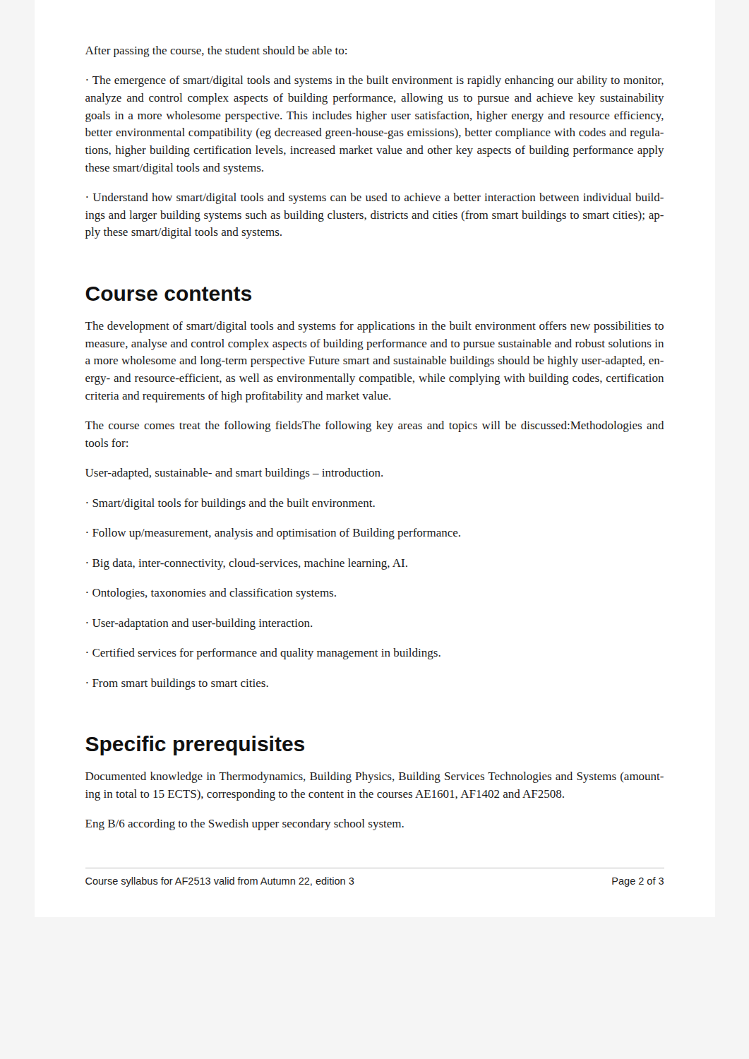After passing the course, the student should be able to:
· The emergence of smart/digital tools and systems in the built environment is rapidly enhancing our ability to monitor, analyze and control complex aspects of building performance, allowing us to pursue and achieve key sustainability goals in a more wholesome perspective. This includes higher user satisfaction, higher energy and resource efficiency, better environmental compatibility (eg decreased green-house-gas emissions), better compliance with codes and regulations, higher building certification levels, increased market value and other key aspects of building performance apply these smart/digital tools and systems.
· Understand how smart/digital tools and systems can be used to achieve a better interaction between individual buildings and larger building systems such as building clusters, districts and cities (from smart buildings to smart cities); apply these smart/digital tools and systems.
Course contents
The development of smart/digital tools and systems for applications in the built environment offers new possibilities to measure, analyse and control complex aspects of building performance and to pursue sustainable and robust solutions in a more wholesome and long-term perspective Future smart and sustainable buildings should be highly user-adapted, energy- and resource-efficient, as well as environmentally compatible, while complying with building codes, certification criteria and requirements of high profitability and market value.
The course comes treat the following fieldsThe following key areas and topics will be discussed:Methodologies and tools for:
User-adapted, sustainable- and smart buildings – introduction.
· Smart/digital tools for buildings and the built environment.
· Follow up/measurement, analysis and optimisation of Building performance.
· Big data, inter-connectivity, cloud-services, machine learning, AI.
· Ontologies, taxonomies and classification systems.
· User-adaptation and user-building interaction.
· Certified services for performance and quality management in buildings.
· From smart buildings to smart cities.
Specific prerequisites
Documented knowledge in Thermodynamics, Building Physics, Building Services Technologies and Systems (amounting in total to 15 ECTS), corresponding to the content in the courses AE1601, AF1402 and AF2508.
Eng B/6 according to the Swedish upper secondary school system.
Course syllabus for AF2513 valid from Autumn 22, edition 3 Page 2 of 3